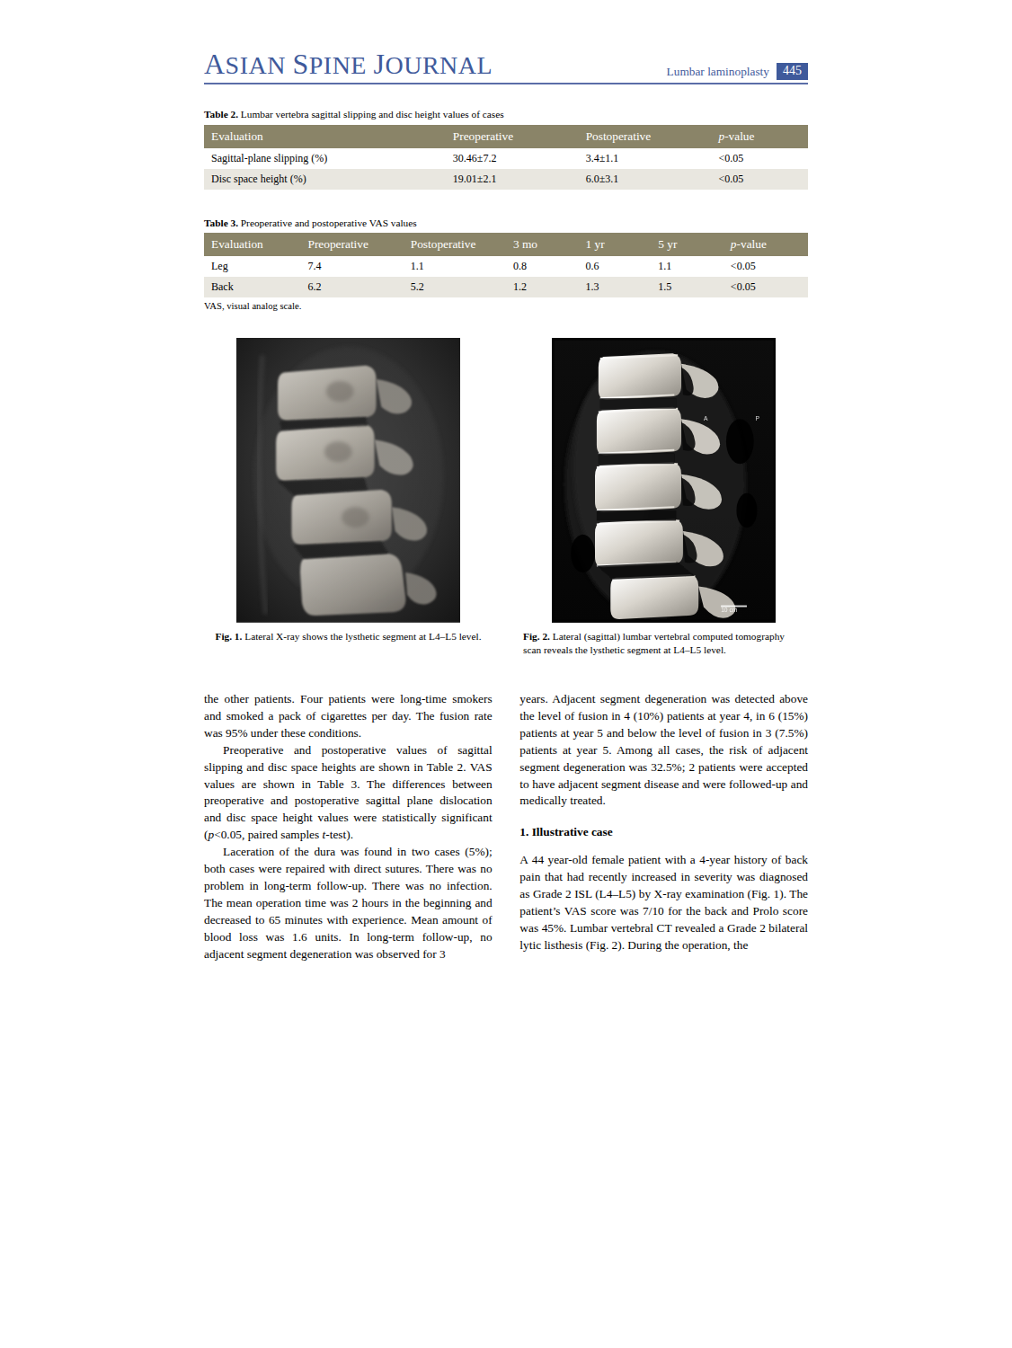ASIAN SPINE JOURNAL
Lumbar laminoplasty 445
Table 2. Lumbar vertebra sagittal slipping and disc height values of cases
| Evaluation | Preoperative | Postoperative | p -value |
| --- | --- | --- | --- |
| Sagittal-plane slipping (%) | 30.46±7.2 | 3.4±1.1 | <0.05 |
| Disc space height (%) | 19.01±2.1 | 6.0±3.1 | <0.05 |
Table 3. Preoperative and postoperative VAS values
| Evaluation | Preoperative | Postoperative | 3 mo | 1 yr | 5 yr | p -value |
| --- | --- | --- | --- | --- | --- | --- |
| Leg | 7.4 | 1.1 | 0.8 | 0.6 | 1.1 | <0.05 |
| Back | 6.2 | 5.2 | 1.2 | 1.3 | 1.5 | <0.05 |
VAS, visual analog scale.
Fig. 1. Lateral X-ray shows the lysthetic segment at L4–L5 level.
A P 10 cm
Fig. 2. Lateral (sagittal) lumbar vertebral computed tomography scan reveals the lysthetic segment at L4–L5 level.
the other patients. Four patients were long-time smokers and smoked a pack of cigarettes per day. The fusion rate was 95% under these conditions.
Preoperative and postoperative values of sagittal slipping and disc space heights are shown in Table 2. VAS values are shown in Table 3. The differences between preoperative and postoperative sagittal plane dislocation and disc space height values were statistically significant (p<0.05, paired samples t-test).
Laceration of the dura was found in two cases (5%); both cases were repaired with direct sutures. There was no problem in long-term follow-up. There was no infection. The mean operation time was 2 hours in the beginning and decreased to 65 minutes with experience. Mean amount of blood loss was 1.6 units. In long-term follow-up, no adjacent segment degeneration was observed for 3
years. Adjacent segment degeneration was detected above the level of fusion in 4 (10%) patients at year 4, in 6 (15%) patients at year 5 and below the level of fusion in 3 (7.5%) patients at year 5. Among all cases, the risk of adjacent segment degeneration was 32.5%; 2 patients were accepted to have adjacent segment disease and were followed-up and medically treated.
1. Illustrative case
A 44 year-old female patient with a 4-year history of back pain that had recently increased in severity was diagnosed as Grade 2 ISL (L4–L5) by X-ray examination (Fig. 1). The patient’s VAS score was 7/10 for the back and Prolo score was 45%. Lumbar vertebral CT revealed a Grade 2 bilateral lytic listhesis (Fig. 2). During the operation, the